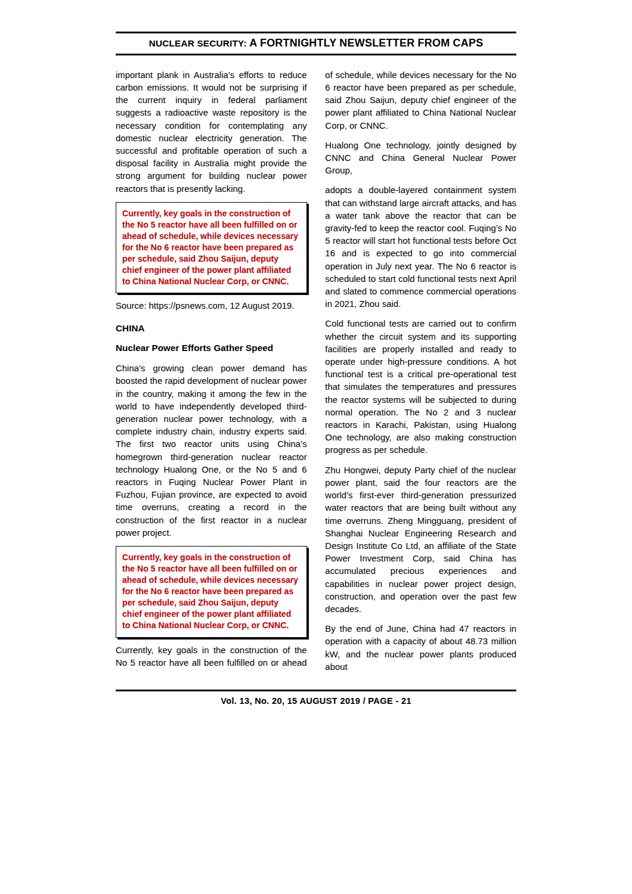NUCLEAR SECURITY: A FORTNIGHTLY NEWSLETTER FROM CAPS
important plank in Australia’s efforts to reduce carbon emissions. It would not be surprising if the current inquiry in federal parliament suggests a radioactive waste repository is the necessary condition for contemplating any domestic nuclear electricity generation. The successful and profitable operation of such a disposal facility in Australia might provide the strong argument for building nuclear power reactors that is presently lacking.
Currently, key goals in the construction of the No 5 reactor have all been fulfilled on or ahead of schedule, while devices necessary for the No 6 reactor have been prepared as per schedule, said Zhou Saijun, deputy chief engineer of the power plant affiliated to China National Nuclear Corp, or CNNC.
Source: https://psnews.com, 12 August 2019.
CHINA
Nuclear Power Efforts Gather Speed
China’s growing clean power demand has boosted the rapid development of nuclear power in the country, making it among the few in the world to have independently developed third-generation nuclear power technology, with a complete industry chain, industry experts said. The first two reactor units using China’s homegrown third-generation nuclear reactor technology Hualong One, or the No 5 and 6 reactors in Fuqing Nuclear Power Plant in Fuzhou, Fujian province, are expected to avoid time overruns, creating a record in the construction of the first reactor in a nuclear power project.
Currently, key goals in the construction of the No 5 reactor have all been fulfilled on or ahead of schedule, while devices necessary for the No 6 reactor have been prepared as per schedule, said Zhou Saijun, deputy chief engineer of the power plant affiliated to China National Nuclear Corp, or CNNC.
Currently, key goals in the construction of the No 5 reactor have all been fulfilled on or ahead of schedule, while devices necessary for the No 6 reactor have been prepared as per schedule, said Zhou Saijun, deputy chief engineer of the power plant affiliated to China National Nuclear Corp, or CNNC.
Hualong One technology, jointly designed by CNNC and China General Nuclear Power Group,
adopts a double-layered containment system that can withstand large aircraft attacks, and has a water tank above the reactor that can be gravity-fed to keep the reactor cool. Fuqing’s No 5 reactor will start hot functional tests before Oct 16 and is expected to go into commercial operation in July next year. The No 6 reactor is scheduled to start cold functional tests next April and slated to commence commercial operations in 2021, Zhou said.
Cold functional tests are carried out to confirm whether the circuit system and its supporting facilities are properly installed and ready to operate under high-pressure conditions. A hot functional test is a critical pre-operational test that simulates the temperatures and pressures the reactor systems will be subjected to during normal operation. The No 2 and 3 nuclear reactors in Karachi, Pakistan, using Hualong One technology, are also making construction progress as per schedule.
Zhu Hongwei, deputy Party chief of the nuclear power plant, said the four reactors are the world’s first-ever third-generation pressurized water reactors that are being built without any time overruns. Zheng Mingguang, president of Shanghai Nuclear Engineering Research and Design Institute Co Ltd, an affiliate of the State Power Investment Corp, said China has accumulated precious experiences and capabilities in nuclear power project design, construction, and operation over the past few decades.
By the end of June, China had 47 reactors in operation with a capacity of about 48.73 million kW, and the nuclear power plants produced about
Vol. 13, No. 20, 15 AUGUST 2019 / PAGE - 21